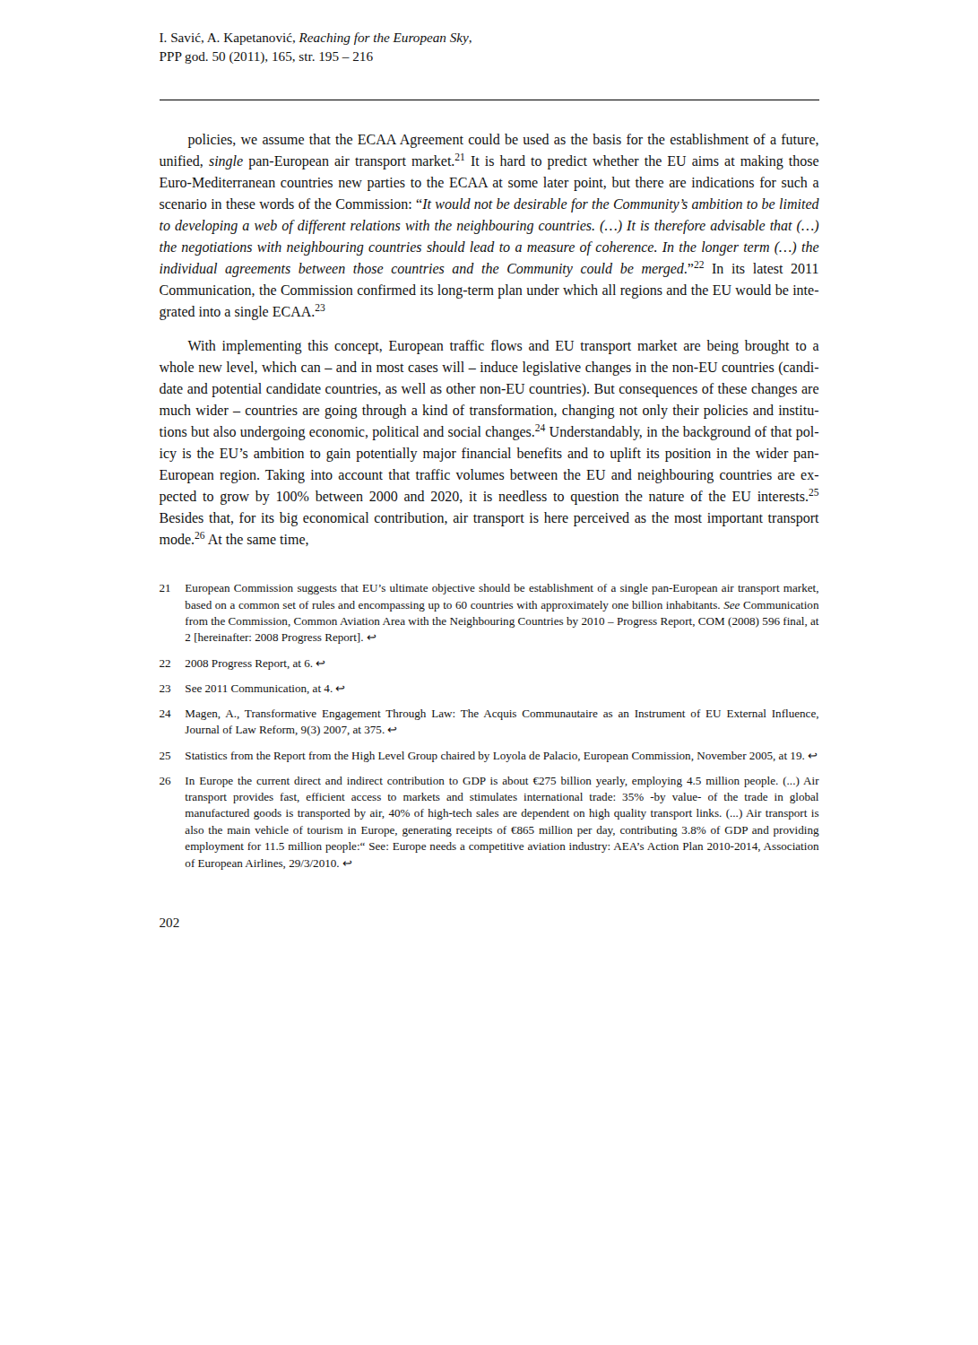I. Savić, A. Kapetanović, Reaching for the European Sky,
PPP god. 50 (2011), 165, str. 195 – 216
policies, we assume that the ECAA Agreement could be used as the basis for the establishment of a future, unified, single pan-European air transport market.21 It is hard to predict whether the EU aims at making those Euro-Mediterranean countries new parties to the ECAA at some later point, but there are indications for such a scenario in these words of the Commission: “It would not be desirable for the Community’s ambition to be limited to developing a web of different relations with the neighbouring countries. (…) It is therefore advisable that (…) the negotiations with neighbouring countries should lead to a measure of coherence. In the longer term (…) the individual agreements between those countries and the Community could be merged.”22 In its latest 2011 Communication, the Commission confirmed its long-term plan under which all regions and the EU would be integrated into a single ECAA.23
With implementing this concept, European traffic flows and EU transport market are being brought to a whole new level, which can – and in most cases will – induce legislative changes in the non-EU countries (candidate and potential candidate countries, as well as other non-EU countries). But consequences of these changes are much wider – countries are going through a kind of transformation, changing not only their policies and institutions but also undergoing economic, political and social changes.24 Understandably, in the background of that policy is the EU’s ambition to gain potentially major financial benefits and to uplift its position in the wider pan-European region. Taking into account that traffic volumes between the EU and neighbouring countries are expected to grow by 100% between 2000 and 2020, it is needless to question the nature of the EU interests.25 Besides that, for its big economical contribution, air transport is here perceived as the most important transport mode.26 At the same time,
21 European Commission suggests that EU’s ultimate objective should be establishment of a single pan-European air transport market, based on a common set of rules and encompassing up to 60 countries with approximately one billion inhabitants. See Communication from the Commission, Common Aviation Area with the Neighbouring Countries by 2010 – Progress Report, COM (2008) 596 final, at 2 [hereinafter: 2008 Progress Report]. ↩
22 2008 Progress Report, at 6. ↩
23 See 2011 Communication, at 4. ↩
24 Magen, A., Transformative Engagement Through Law: The Acquis Communautaire as an Instrument of EU External Influence, Journal of Law Reform, 9(3) 2007, at 375. ↩
25 Statistics from the Report from the High Level Group chaired by Loyola de Palacio, European Commission, November 2005, at 19. ↩
26 In Europe the current direct and indirect contribution to GDP is about €275 billion yearly, employing 4.5 million people. (...) Air transport provides fast, efficient access to markets and stimulates international trade: 35% -by value- of the trade in global manufactured goods is transported by air, 40% of high-tech sales are dependent on high quality transport links. (...) Air transport is also the main vehicle of tourism in Europe, generating receipts of €865 million per day, contributing 3.8% of GDP and providing employment for 11.5 million people:“ See: Europe needs a competitive aviation industry: AEA’s Action Plan 2010-2014, Association of European Airlines, 29/3/2010. ↩
202